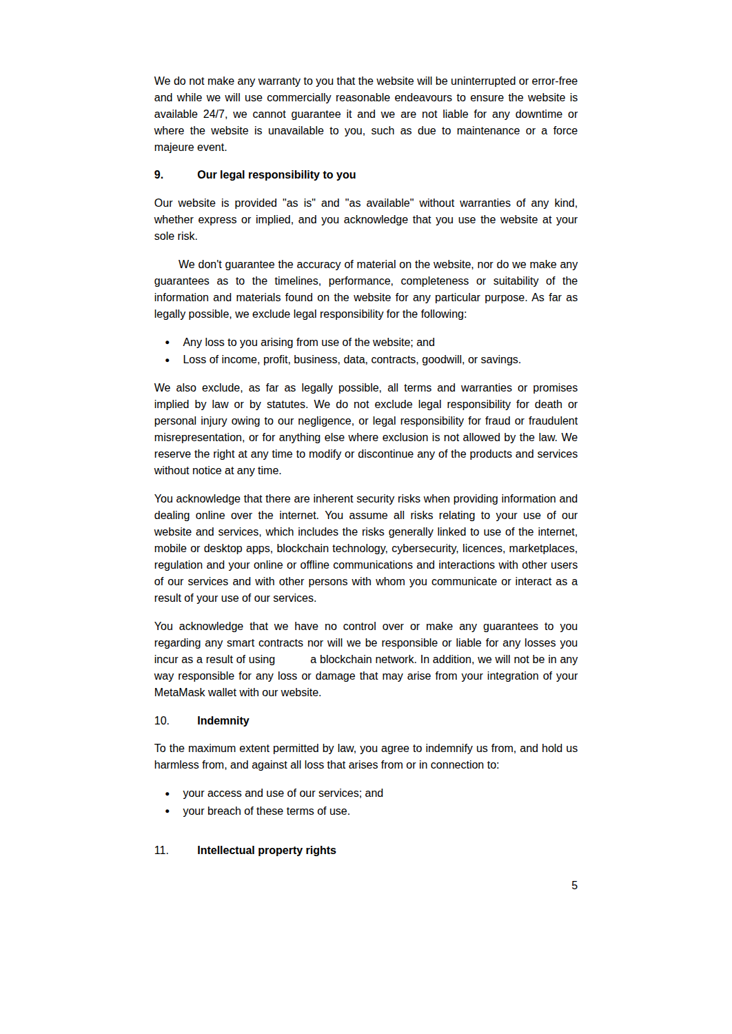We do not make any warranty to you that the website will be uninterrupted or error-free and while we will use commercially reasonable endeavours to ensure the website is available 24/7, we cannot guarantee it and we are not liable for any downtime or where the website is unavailable to you, such as due to maintenance or a force majeure event.
9. Our legal responsibility to you
Our website is provided "as is" and "as available" without warranties of any kind, whether express or implied, and you acknowledge that you use the website at your sole risk.
We don't guarantee the accuracy of material on the website, nor do we make any guarantees as to the timelines, performance, completeness or suitability of the information and materials found on the website for any particular purpose. As far as legally possible, we exclude legal responsibility for the following:
Any loss to you arising from use of the website; and
Loss of income, profit, business, data, contracts, goodwill, or savings.
We also exclude, as far as legally possible, all terms and warranties or promises implied by law or by statutes. We do not exclude legal responsibility for death or personal injury owing to our negligence, or legal responsibility for fraud or fraudulent misrepresentation, or for anything else where exclusion is not allowed by the law. We reserve the right at any time to modify or discontinue any of the products and services without notice at any time.
You acknowledge that there are inherent security risks when providing information and dealing online over the internet. You assume all risks relating to your use of our website and services, which includes the risks generally linked to use of the internet, mobile or desktop apps, blockchain technology, cybersecurity, licences, marketplaces, regulation and your online or offline communications and interactions with other users of our services and with other persons with whom you communicate or interact as a result of your use of our services.
You acknowledge that we have no control over or make any guarantees to you regarding any smart contracts nor will we be responsible or liable for any losses you incur as a result of using a blockchain network. In addition, we will not be in any way responsible for any loss or damage that may arise from your integration of your MetaMask wallet with our website.
10. Indemnity
To the maximum extent permitted by law, you agree to indemnify us from, and hold us harmless from, and against all loss that arises from or in connection to:
your access and use of our services; and
your breach of these terms of use.
11. Intellectual property rights
5